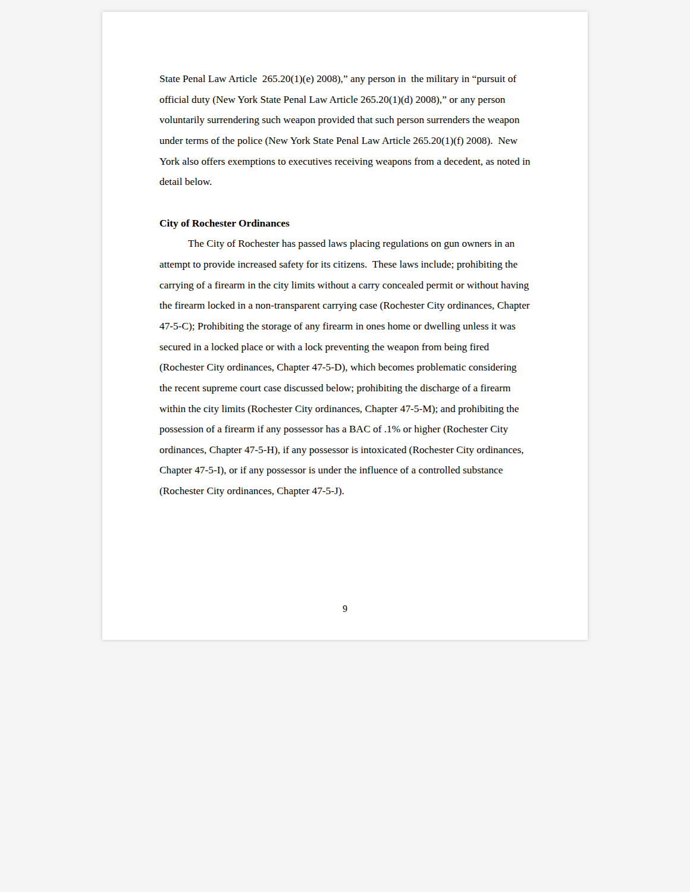State Penal Law Article 265.20(1)(e) 2008),” any person in the military in “pursuit of official duty (New York State Penal Law Article 265.20(1)(d) 2008),” or any person voluntarily surrendering such weapon provided that such person surrenders the weapon under terms of the police (New York State Penal Law Article 265.20(1)(f) 2008). New York also offers exemptions to executives receiving weapons from a decedent, as noted in detail below.
City of Rochester Ordinances
The City of Rochester has passed laws placing regulations on gun owners in an attempt to provide increased safety for its citizens. These laws include; prohibiting the carrying of a firearm in the city limits without a carry concealed permit or without having the firearm locked in a non-transparent carrying case (Rochester City ordinances, Chapter 47-5-C); Prohibiting the storage of any firearm in ones home or dwelling unless it was secured in a locked place or with a lock preventing the weapon from being fired (Rochester City ordinances, Chapter 47-5-D), which becomes problematic considering the recent supreme court case discussed below; prohibiting the discharge of a firearm within the city limits (Rochester City ordinances, Chapter 47-5-M); and prohibiting the possession of a firearm if any possessor has a BAC of .1% or higher (Rochester City ordinances, Chapter 47-5-H), if any possessor is intoxicated (Rochester City ordinances, Chapter 47-5-I), or if any possessor is under the influence of a controlled substance (Rochester City ordinances, Chapter 47-5-J).
9